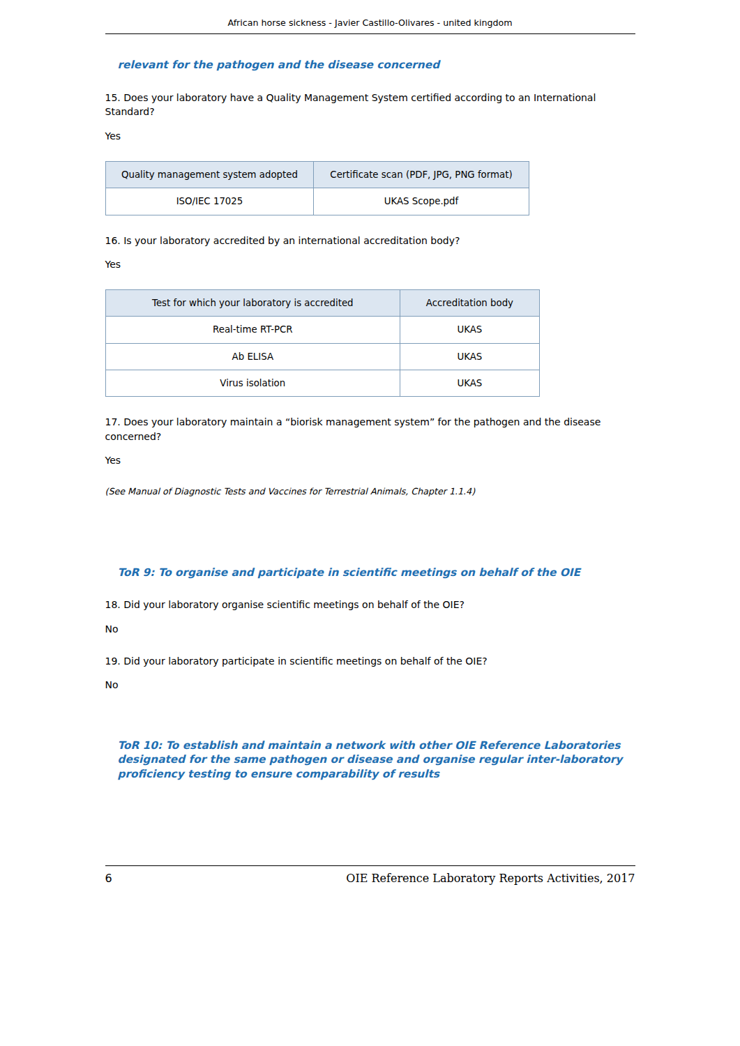African horse sickness - Javier Castillo-Olivares - united kingdom
relevant for the pathogen and the disease concerned
15. Does your laboratory have a Quality Management System certified according to an International Standard?
Yes
| Quality management system adopted | Certificate scan (PDF, JPG, PNG format) |
| --- | --- |
| ISO/IEC 17025 | UKAS Scope.pdf |
16. Is your laboratory accredited by an international accreditation body?
Yes
| Test for which your laboratory is accredited | Accreditation body |
| --- | --- |
| Real-time RT-PCR | UKAS |
| Ab ELISA | UKAS |
| Virus isolation | UKAS |
17. Does your laboratory maintain a “biorisk management system” for the pathogen and the disease concerned?
Yes
(See Manual of Diagnostic Tests and Vaccines for Terrestrial Animals, Chapter 1.1.4)
ToR 9: To organise and participate in scientific meetings on behalf of the OIE
18. Did your laboratory organise scientific meetings on behalf of the OIE?
No
19. Did your laboratory participate in scientific meetings on behalf of the OIE?
No
ToR 10: To establish and maintain a network with other OIE Reference Laboratories designated for the same pathogen or disease and organise regular inter-laboratory proficiency testing to ensure comparability of results
6 OIE Reference Laboratory Reports Activities, 2017